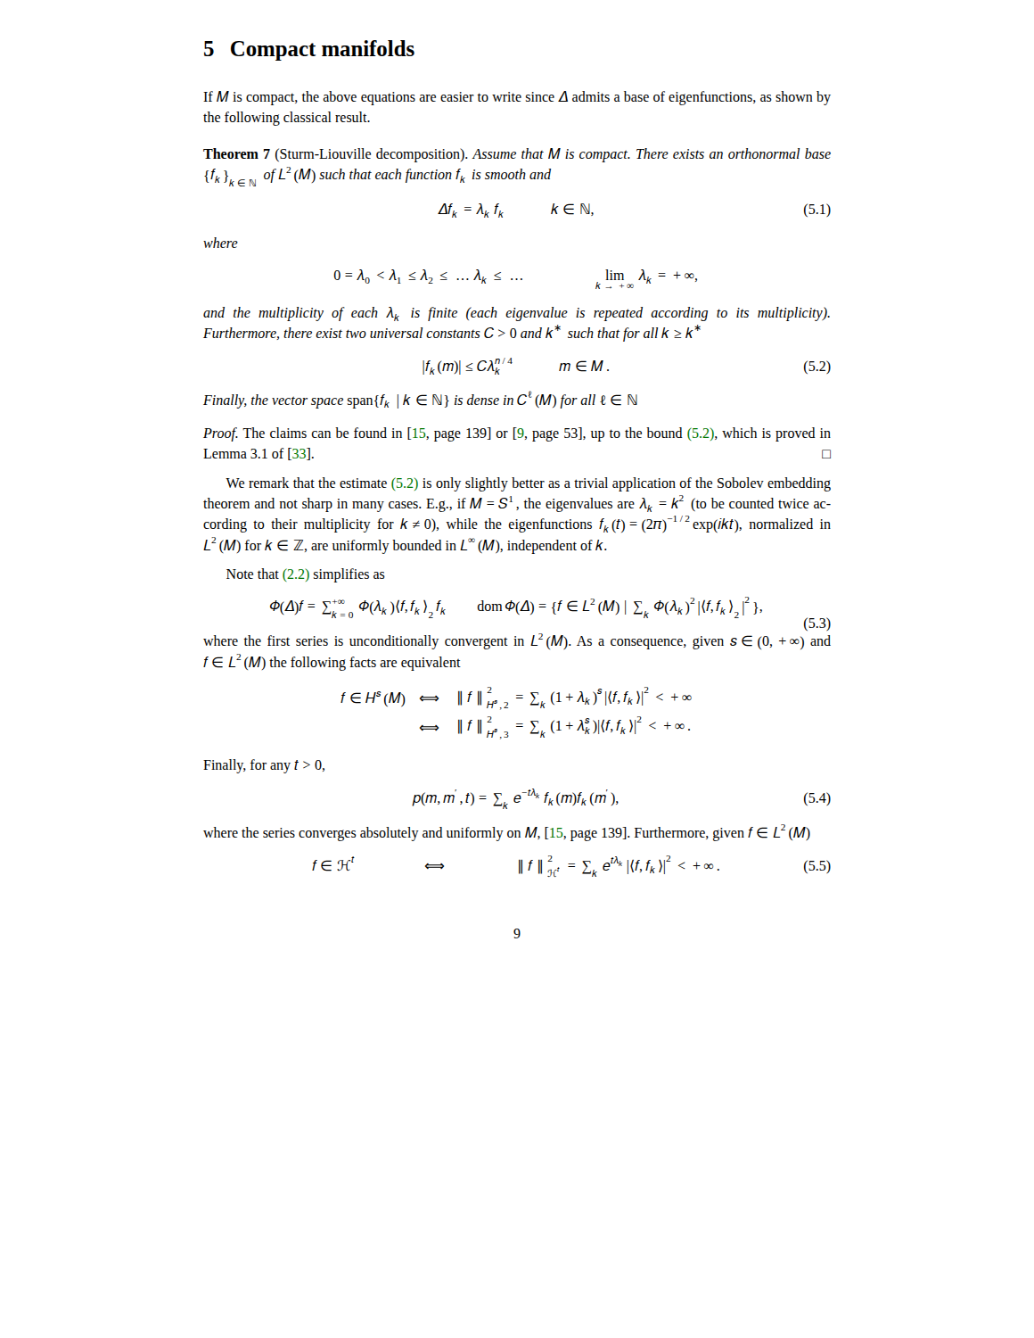5 Compact manifolds
If M is compact, the above equations are easier to write since Δ admits a base of eigenfunctions, as shown by the following classical result.
Theorem 7 (Sturm-Liouville decomposition). Assume that M is compact. There exists an orthonormal base {fk}k∈ℕ of L2(M) such that each function fk is smooth and
Δfk=λkfk k∈ℕ, (5.1)
where
0=λ0<λ1≤λ2≤…λk≤… limk→+∞λk=+∞,
and the multiplicity of each λk is finite (each eigenvalue is repeated according to its multiplicity). Furthermore, there exist two universal constants C>0 and k∗ such that for all k≥k∗
|fk(m)|≤Cλkn/4 m∈M. (5.2)
Finally, the vector space span{fk|k∈ℕ} is dense in Cℓ(M) for all ℓ∈ℕ
Proof. The claims can be found in [15, page 139] or [9, page 53], up to the bound (5.2), which is proved in Lemma 3.1 of [33]. □
We remark that the estimate (5.2) is only slightly better as a trivial application of the Sobolev embedding theorem and not sharp in many cases. E.g., if M=S1, the eigenvalues are λk=k2 (to be counted twice according to their multiplicity for k≠0), while the eigenfunctions fk(t)=(2π)−1/2exp(ikt), normalized in L2(M) for k∈ℤ, are uniformly bounded in L∞(M), independent of k.
Note that (2.2) simplifies as
Φ(Δ)f= ∑k=0+∞ Φ(λk) ⟨f,fk⟩2 fk domΦ(Δ)= { f∈L2(M) | ∑k Φ(λk)2 |⟨f,fk⟩2|2 } , (5.3)
where the first series is unconditionally convergent in L2(M). As a consequence, given s∈(0,+∞) and f∈L2(M) the following facts are equivalent
f∈Hs(M)
⟺
∥f∥Hs,22 = ∑k (1+λk)s |⟨f,fk⟩|2 <+∞
⟺
∥f∥Hs,32 = ∑k (1+λks) |⟨f,fk⟩|2 <+∞.
Finally, for any t>0,
p(m,m′,t)= ∑k e−tλk fk(m) fk(m′), (5.4)
where the series converges absolutely and uniformly on M, [15, page 139]. Furthermore, given f∈L2(M)
f∈ℋt ⟺ ∥f∥ℋt2 = ∑k etλk |⟨f,fk⟩|2 <+∞. (5.5)
9